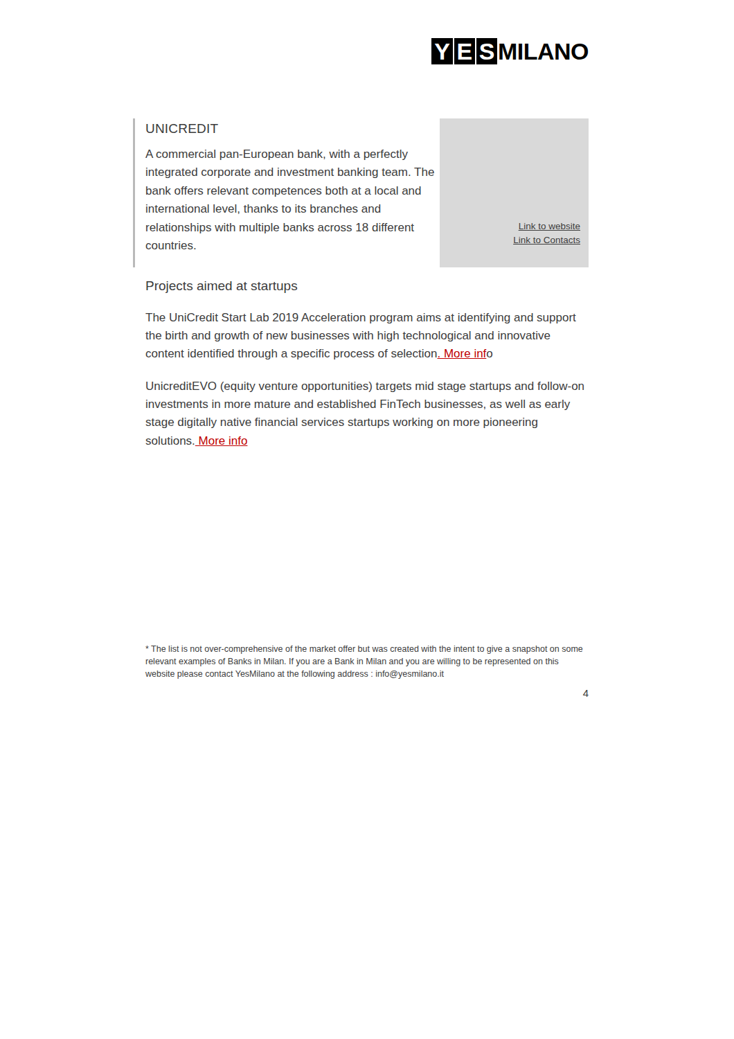YESMILANO
Link to website Link to Contacts
UNICREDIT
A commercial pan-European bank, with a perfectly integrated corporate and investment banking team. The bank offers relevant competences both at a local and international level, thanks to its branches and relationships with multiple banks across 18 different countries.
Projects aimed at startups
The UniCredit Start Lab 2019 Acceleration program aims at identifying and support the birth and growth of new businesses with high technological and innovative content identified through a specific process of selection. More info
UnicreditEVO (equity venture opportunities) targets mid stage startups and follow-on investments in more mature and established FinTech businesses, as well as early stage digitally native financial services startups working on more pioneering solutions. More info
* The list is not over-comprehensive of the market offer but was created with the intent to give a snapshot on some relevant examples of Banks in Milan. If you are a Bank in Milan and you are willing to be represented on this website please contact YesMilano at the following address : info@yesmilano.it
4